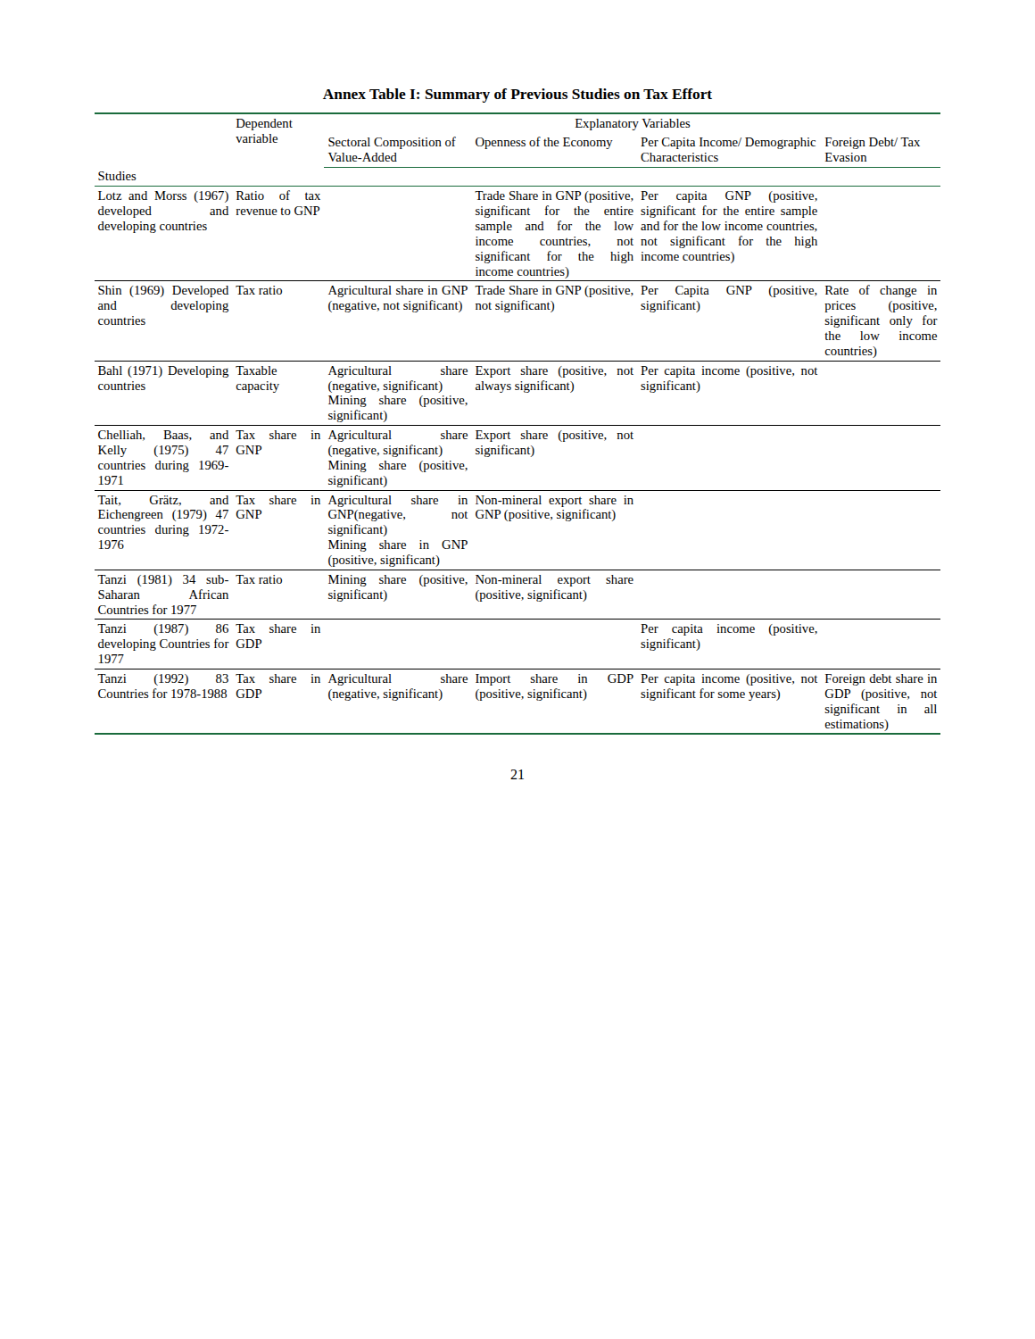Annex Table I: Summary of Previous Studies on Tax Effort
| | Dependent variable | Explanatory Variables |
| --- | --- | --- |
| Sectoral Composition of Value-Added | Openness of the Economy | Per Capita Income/ Demographic Characteristics | Foreign Debt/ Tax Evasion |
| Studies | |
| Lotz and Morss (1967) developed and developing countries | Ratio of tax revenue to GNP | | Trade Share in GNP (positive, significant for the entire sample and for the low income countries, not significant for the high income countries) | Per capita GNP (positive, significant for the entire sample and for the low income countries, not significant for the high income countries) | |
| Shin (1969) Developed and developing countries | Tax ratio | Agricultural share in GNP (negative, not significant) | Trade Share in GNP (positive, not significant) | Per Capita GNP (positive, significant) | Rate of change in prices (positive, significant only for the low income countries) |
| Bahl (1971) Developing countries | Taxable capacity | Agricultural share (negative, significant) Mining share (positive, significant) | Export share (positive, not always significant) | Per capita income (positive, not significant) | |
| Chelliah, Baas, and Kelly (1975) 47 countries during 1969-1971 | Tax share in GNP | Agricultural share (negative, significant) Mining share (positive, significant) | Export share (positive, not significant) | | |
| Tait, Grätz, and Eichengreen (1979) 47 countries during 1972-1976 | Tax share in GNP | Agricultural share in GNP(negative, not significant) Mining share in GNP (positive, significant) | Non-mineral export share in GNP (positive, significant) | | |
| Tanzi (1981) 34 sub-Saharan African Countries for 1977 | Tax ratio | Mining share (positive, significant) | Non-mineral export share (positive, significant) | | |
| Tanzi (1987) 86 developing Countries for 1977 | Tax share in GDP | | | Per capita income (positive, significant) | |
| Tanzi (1992) 83 Countries for 1978-1988 | Tax share in GDP | Agricultural share (negative, significant) | Import share in GDP (positive, significant) | Per capita income (positive, not significant for some years) | Foreign debt share in GDP (positive, not significant in all estimations) |
21